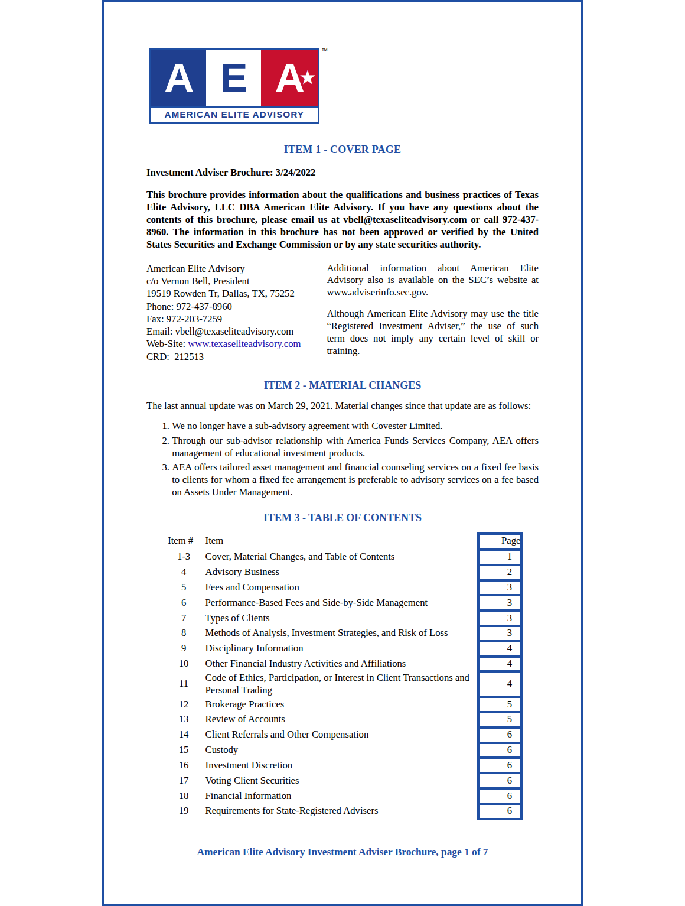™
A
E
A★
AMERICAN ELITE ADVISORY
ITEM 1 - COVER PAGE
Investment Adviser Brochure: 3/24/2022
This brochure provides information about the qualifications and business practices of Texas Elite Advisory, LLC DBA American Elite Advisory. If you have any questions about the contents of this brochure, please email us at vbell@texaseliteadvisory.com or call 972-437-8960. The information in this brochure has not been approved or verified by the United States Securities and Exchange Commission or by any state securities authority.
| American Elite Advisory c/o Vernon Bell, President 19519 Rowden Tr, Dallas, TX, 75252 Phone: 972-437-8960 Fax: 972-203-7259 Email: vbell@texaseliteadvisory.com Web-Site: www.texaseliteadvisory.com CRD: 212513 | Additional information about American Elite Advisory also is available on the SEC’s website at www.adviserinfo.sec.gov . Although American Elite Advisory may use the title “Registered Investment Adviser,” the use of such term does not imply any certain level of skill or training. |
ITEM 2 - MATERIAL CHANGES
The last annual update was on March 29, 2021. Material changes since that update are as follows:
We no longer have a sub-advisory agreement with Covester Limited.
Through our sub-advisor relationship with America Funds Services Company, AEA offers management of educational investment products.
AEA offers tailored asset management and financial counseling services on a fixed fee basis to clients for whom a fixed fee arrangement is preferable to advisory services on a fee based on Assets Under Management.
ITEM 3 - TABLE OF CONTENTS
| Item # | Item | Page |
| --- | --- | --- |
| 1-3 | Cover, Material Changes, and Table of Contents | 1 |
| 4 | Advisory Business | 2 |
| 5 | Fees and Compensation | 3 |
| 6 | Performance-Based Fees and Side-by-Side Management | 3 |
| 7 | Types of Clients | 3 |
| 8 | Methods of Analysis, Investment Strategies, and Risk of Loss | 3 |
| 9 | Disciplinary Information | 4 |
| 10 | Other Financial Industry Activities and Affiliations | 4 |
| 11 | Code of Ethics, Participation, or Interest in Client Transactions and Personal Trading | 4 |
| 12 | Brokerage Practices | 5 |
| 13 | Review of Accounts | 5 |
| 14 | Client Referrals and Other Compensation | 6 |
| 15 | Custody | 6 |
| 16 | Investment Discretion | 6 |
| 17 | Voting Client Securities | 6 |
| 18 | Financial Information | 6 |
| 19 | Requirements for State-Registered Advisers | 6 |
American Elite Advisory Investment Adviser Brochure, page 1 of 7